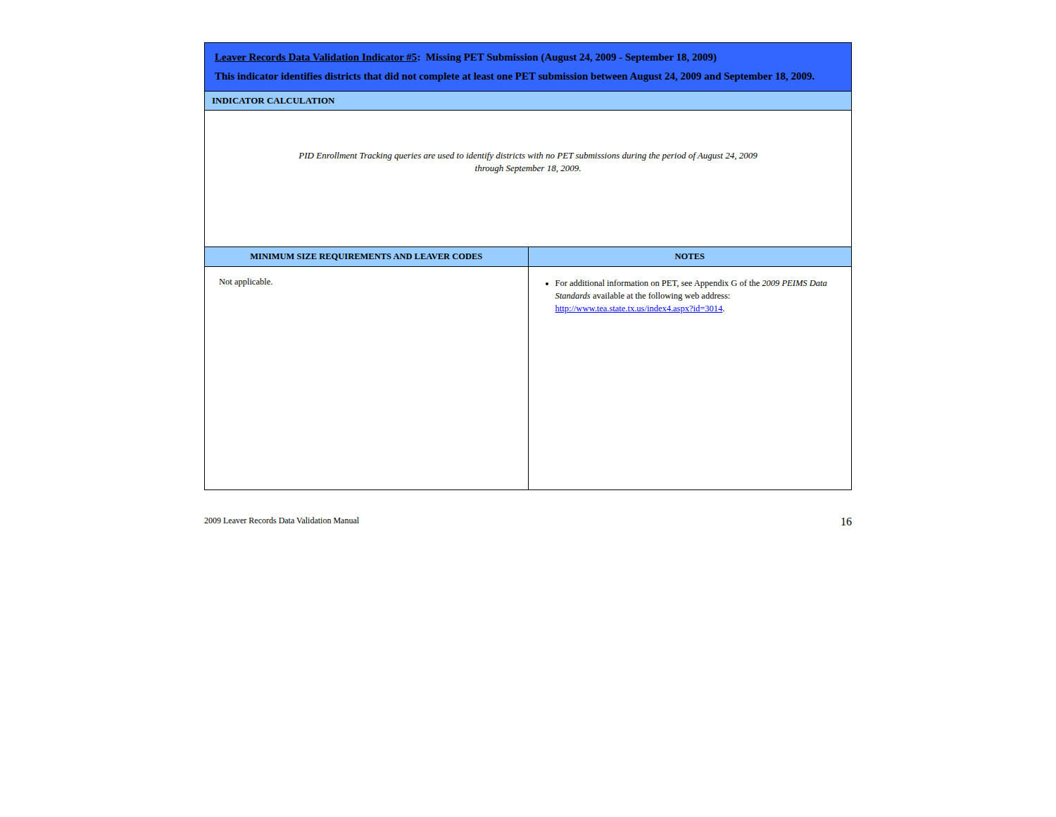| Leaver Records Data Validation Indicator #5 : Missing PET Submission (August 24, 2009 - September 18, 2009) This indicator identifies districts that did not complete at least one PET submission between August 24, 2009 and September 18, 2009. |
| INDICATOR CALCULATION |
| PID Enrollment Tracking queries are used to identify districts with no PET submissions during the period of August 24, 2009 through September 18, 2009. |
| MINIMUM SIZE REQUIREMENTS AND LEAVER CODES | NOTES |
| Not applicable. | For additional information on PET, see Appendix G of the 2009 PEIMS Data Standards available at the following web address: http://www.tea.state.tx.us/index4.aspx?id=3014 . |
2009 Leaver Records Data Validation Manual
16